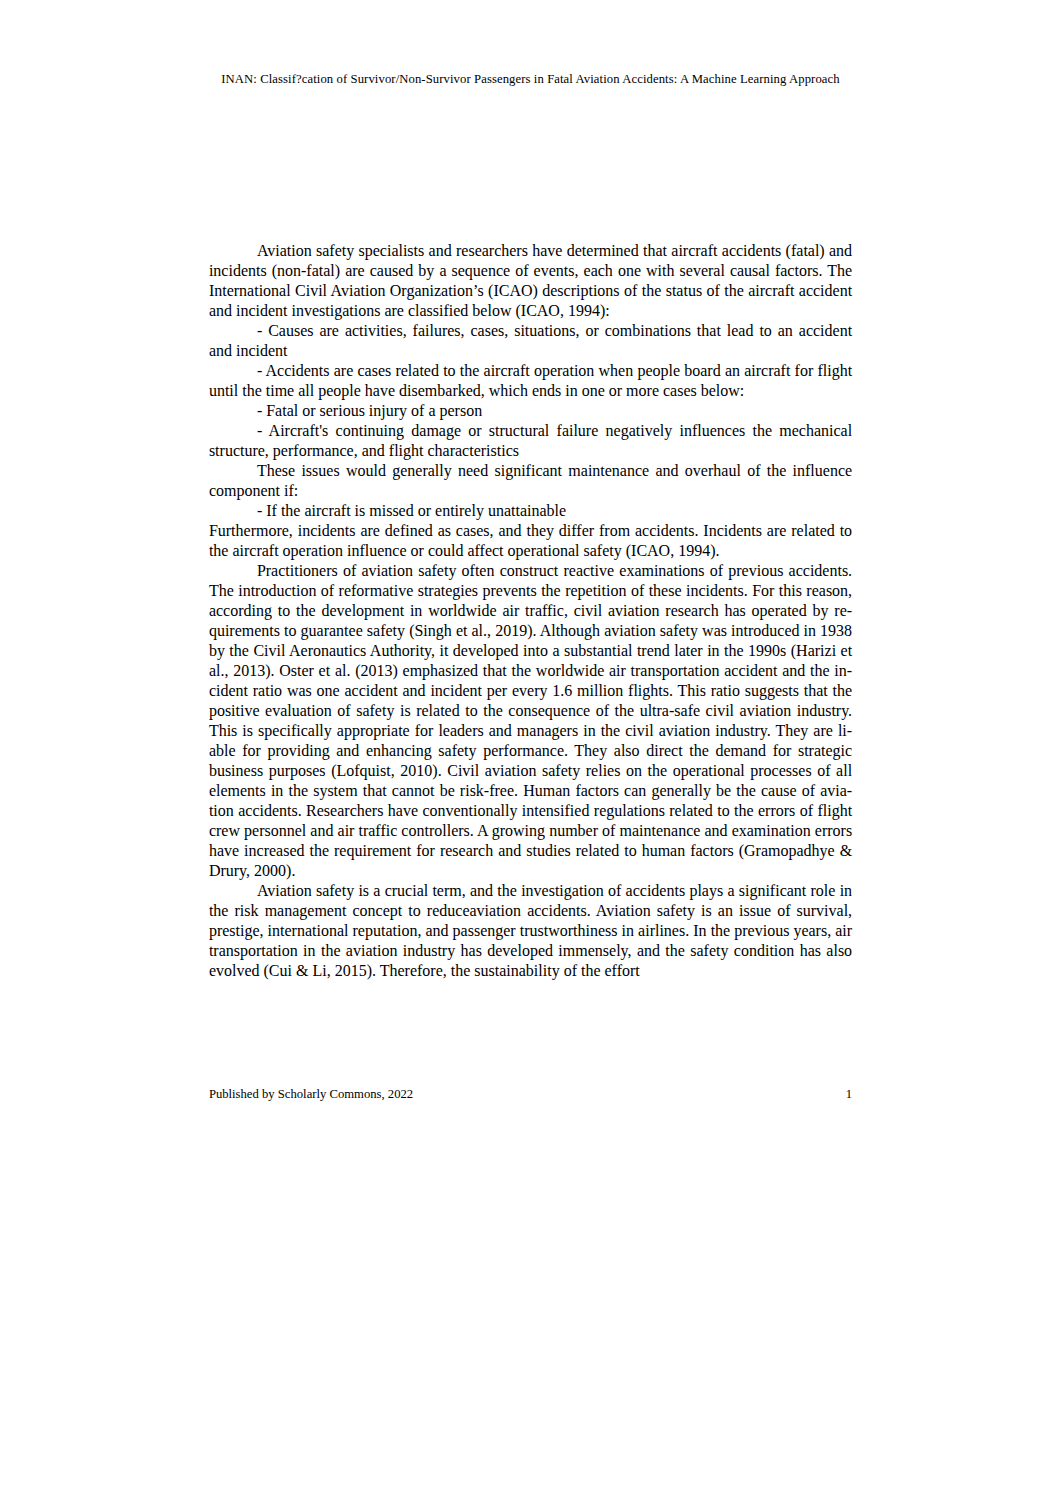INAN: Classif?cation of Survivor/Non-Survivor Passengers in Fatal Aviation Accidents: A Machine Learning Approach
Aviation safety specialists and researchers have determined that aircraft accidents (fatal) and incidents (non-fatal) are caused by a sequence of events, each one with several causal factors. The International Civil Aviation Organization’s (ICAO) descriptions of the status of the aircraft accident and incident investigations are classified below (ICAO, 1994):
- Causes are activities, failures, cases, situations, or combinations that lead to an accident and incident
- Accidents are cases related to the aircraft operation when people board an aircraft for flight until the time all people have disembarked, which ends in one or more cases below:
- Fatal or serious injury of a person
- Aircraft's continuing damage or structural failure negatively influences the mechanical structure, performance, and flight characteristics
These issues would generally need significant maintenance and overhaul of the influence component if:
- If the aircraft is missed or entirely unattainable
Furthermore, incidents are defined as cases, and they differ from accidents. Incidents are related to the aircraft operation influence or could affect operational safety (ICAO, 1994).
Practitioners of aviation safety often construct reactive examinations of previous accidents. The introduction of reformative strategies prevents the repetition of these incidents. For this reason, according to the development in worldwide air traffic, civil aviation research has operated by requirements to guarantee safety (Singh et al., 2019). Although aviation safety was introduced in 1938 by the Civil Aeronautics Authority, it developed into a substantial trend later in the 1990s (Harizi et al., 2013). Oster et al. (2013) emphasized that the worldwide air transportation accident and the incident ratio was one accident and incident per every 1.6 million flights. This ratio suggests that the positive evaluation of safety is related to the consequence of the ultra-safe civil aviation industry. This is specifically appropriate for leaders and managers in the civil aviation industry. They are liable for providing and enhancing safety performance. They also direct the demand for strategic business purposes (Lofquist, 2010). Civil aviation safety relies on the operational processes of all elements in the system that cannot be risk-free. Human factors can generally be the cause of aviation accidents. Researchers have conventionally intensified regulations related to the errors of flight crew personnel and air traffic controllers. A growing number of maintenance and examination errors have increased the requirement for research and studies related to human factors (Gramopadhye & Drury, 2000).
Aviation safety is a crucial term, and the investigation of accidents plays a significant role in the risk management concept to reduceaviation accidents. Aviation safety is an issue of survival, prestige, international reputation, and passenger trustworthiness in airlines. In the previous years, air transportation in the aviation industry has developed immensely, and the safety condition has also evolved (Cui & Li, 2015). Therefore, the sustainability of the effort
Published by Scholarly Commons, 2022
1